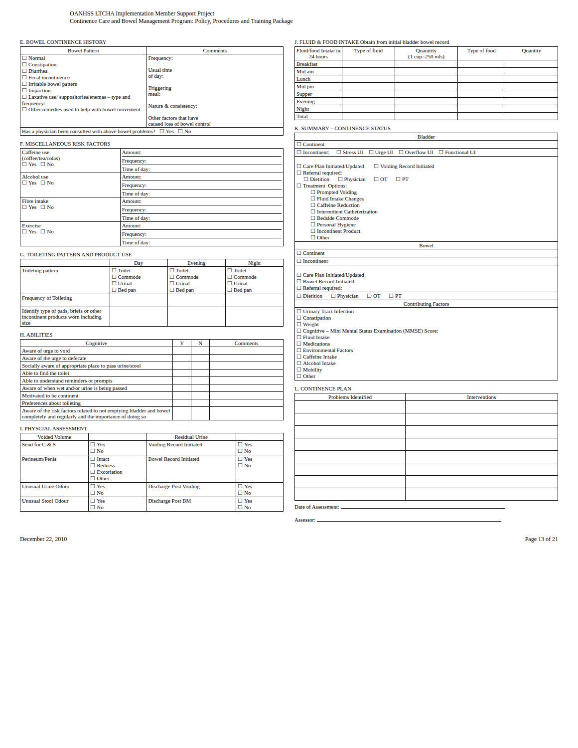OANHSS LTCHA Implementation Member Support Project
Continence Care and Bowel Management Program: Policy, Procedures and Training Package
E. Bowel Continence History
| Bowel Pattern | Comments |
| --- | --- |
| Normal Constipation Diarrhea Fecal incontinence Irritable bowel pattern Impaction Laxative use/ suppositories/enemas – type and frequency: Other remedies used to help with bowel movement | Frequency: Usual time of day: Triggering meal: Nature & consistency: Other factors that have caused loss of bowel control |
| Has a physician been consulted with above bowel problems? Yes No |
F. Miscellaneous Risk Factors
| Caffeine use (coffee/tea/colas) Yes No | Amount: Frequency: Time of day: |
| Alcohol use Yes No | Amount: Frequency: Time of day: |
| Fibre intake Yes No | Amount: Frequency: Time of day: |
| Exercise Yes No | Amount: Frequency: Time of day: |
G. Toileting Pattern and Product Use
| | Day | Evening | Night |
| --- | --- | --- | --- |
| Toileting pattern | Toilet Commode Urinal Bed pan | Toilet Commode Urinal Bed pan | Toilet Commode Urinal Bed pan |
| Frequency of Toileting | | | |
| Identify type of pads, briefs or other incontinent products worn including size | | | |
H. Abilities
| Cognitive | Y | N | Comments |
| --- | --- | --- | --- |
| Aware of urge to void | | | |
| Aware of the urge to defecate | | | |
| Socially aware of appropriate place to pass urine/stool | | | |
| Able to find the toilet | | | |
| Able to understand reminders or prompts | | | |
| Aware of when wet and/or urine is being passed | | | |
| Motivated to be continent | | | |
| Preferences about toileting | | | |
| Aware of the risk factors related to not emptying bladder and bowel completely and regularly and the importance of doing so | | | |
I. Physcial Assessment
| Voided Volume | | Residual Urine | |
| --- | --- | --- | --- |
| Send for C & S | Yes No | Voiding Record Initiated | Yes No |
| Perineum/Penis | Intact Redness Excoriation Other | Bowel Record Initiated | Yes No |
| Unusual Urine Odour | Yes No | Discharge Post Voiding | Yes No |
| Unusual Stool Odour | Yes No | Discharge Post BM | Yes No |
J. Fluid & Food Intake Obtain from initial bladder bowel record
| Fluid/food Intake in 24 hours | Type of fluid | Quanitity (1 cup=250 mls) | Type of food | Quantity |
| --- | --- | --- | --- | --- |
| Breakfast | | | | |
| Mid am | | | | |
| Lunch | | | | |
| Mid pm | | | | |
| Supper | | | | |
| Evening | | | | |
| Night | | | | |
| Total | | | | |
K. Summary – Continence Status
| Bladder |
| --- |
| Continent |
| Incontinent: Stress UI Urge UI Overflow UI Functional UI |
| Care Plan Initiated/Updated Voiding Record Initiated Referral required: Dietition Physician OT PT Treatment Options: Prompted Voiding Fluid Intake Changes Caffeine Reduction Intermittent Catheterization Bedside Commode Personal Hygiene Incontinent Product Other |
| Bowel |
| Continent |
| Incontinent |
| Care Plan Initiated/Updated Bowel Record Initiated Referral required: |
| Dietition Physician OT PT |
| Contributing Factors |
| Urinary Tract Infection Constipation Weight Cognitive – Mini Mental Status Examination (MMSE) Score: Fluid Intake Medications Environmental Factors Caffeine Intake Alcohol Intake Mobility Other |
L. Continence Plan
| Problems Identified | Interventions |
| --- | --- |
Date of Assessment:
Assessor:
December 22, 2010
Page 13 of 21